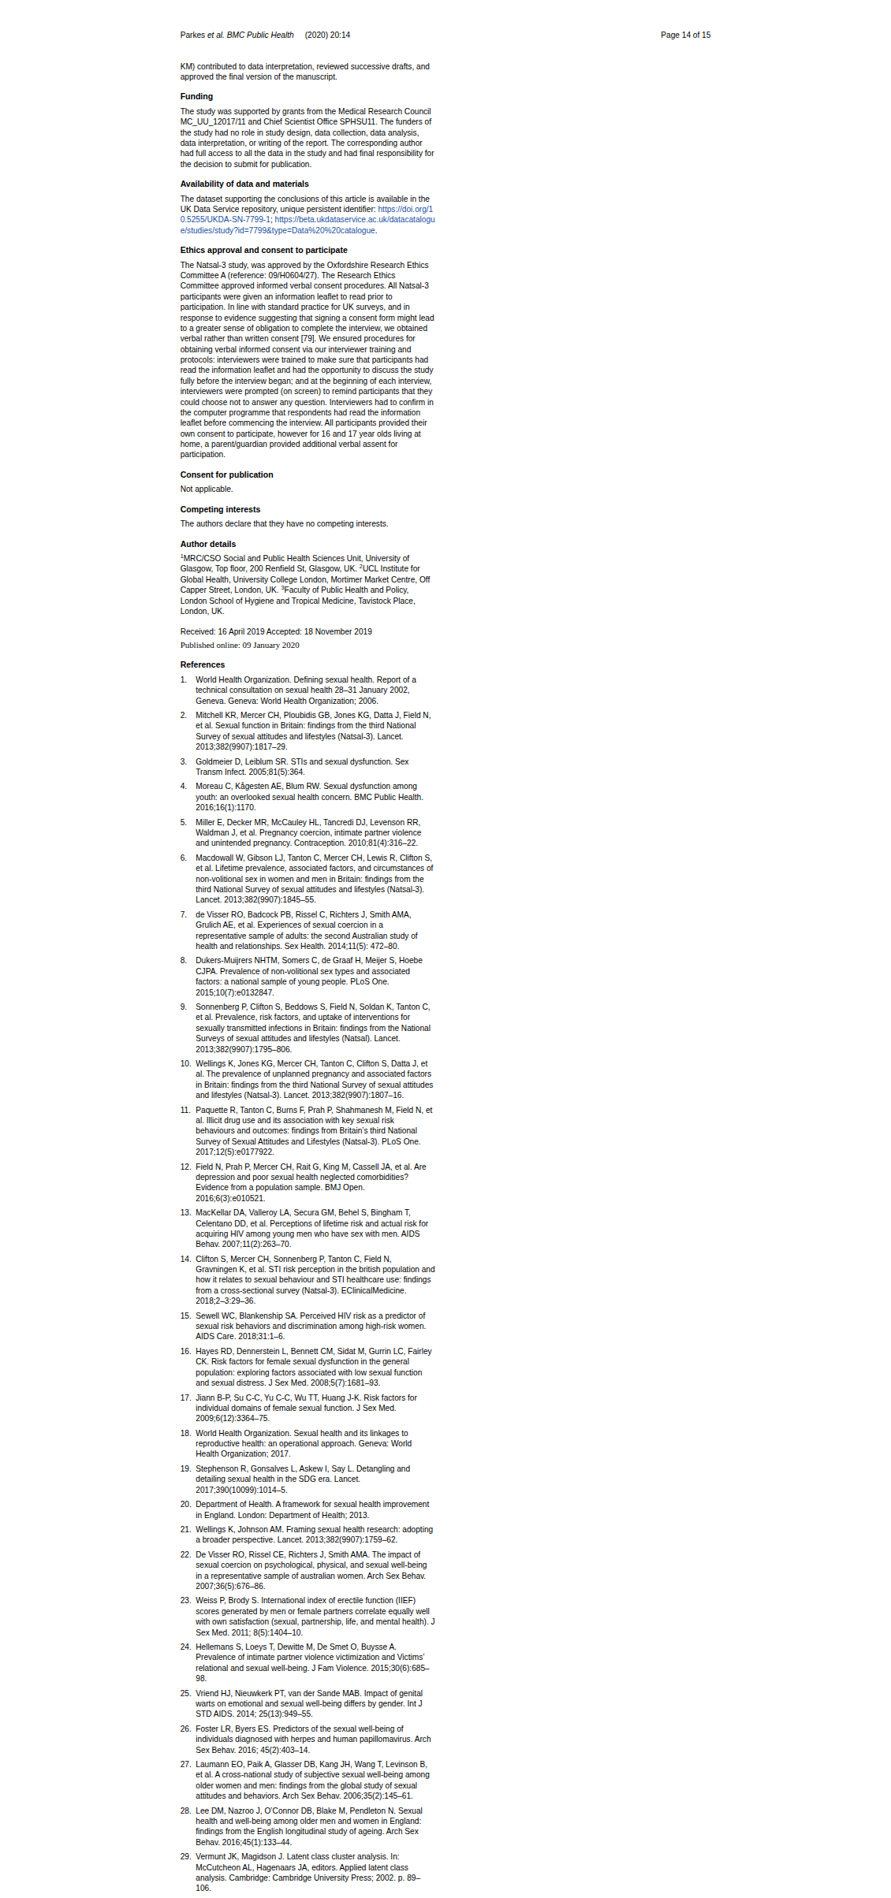Parkes et al. BMC Public Health (2020) 20:14
Page 14 of 15
KM) contributed to data interpretation, reviewed successive drafts, and approved the final version of the manuscript.
Funding
The study was supported by grants from the Medical Research Council MC_UU_12017/11 and Chief Scientist Office SPHSU11. The funders of the study had no role in study design, data collection, data analysis, data interpretation, or writing of the report. The corresponding author had full access to all the data in the study and had final responsibility for the decision to submit for publication.
Availability of data and materials
The dataset supporting the conclusions of this article is available in the UK Data Service repository, unique persistent identifier: https://doi.org/10.5255/UKDA-SN-7799-1; https://beta.ukdataservice.ac.uk/datacatalogue/studies/study?id=7799&type=Data%20%20catalogue.
Ethics approval and consent to participate
The Natsal-3 study, was approved by the Oxfordshire Research Ethics Committee A (reference: 09/H0604/27). The Research Ethics Committee approved informed verbal consent procedures. All Natsal-3 participants were given an information leaflet to read prior to participation. In line with standard practice for UK surveys, and in response to evidence suggesting that signing a consent form might lead to a greater sense of obligation to complete the interview, we obtained verbal rather than written consent [79]. We ensured procedures for obtaining verbal informed consent via our interviewer training and protocols: interviewers were trained to make sure that participants had read the information leaflet and had the opportunity to discuss the study fully before the interview began; and at the beginning of each interview, interviewers were prompted (on screen) to remind participants that they could choose not to answer any question. Interviewers had to confirm in the computer programme that respondents had read the information leaflet before commencing the interview. All participants provided their own consent to participate, however for 16 and 17 year olds living at home, a parent/guardian provided additional verbal assent for participation.
Consent for publication
Not applicable.
Competing interests
The authors declare that they have no competing interests.
Author details
1MRC/CSO Social and Public Health Sciences Unit, University of Glasgow, Top floor, 200 Renfield St, Glasgow, UK. 2UCL Institute for Global Health, University College London, Mortimer Market Centre, Off Capper Street, London, UK. 3Faculty of Public Health and Policy, London School of Hygiene and Tropical Medicine, Tavistock Place, London, UK.
Received: 16 April 2019 Accepted: 18 November 2019
Published online: 09 January 2020
References
World Health Organization. Defining sexual health. Report of a technical consultation on sexual health 28–31 January 2002, Geneva. Geneva: World Health Organization; 2006.
Mitchell KR, Mercer CH, Ploubidis GB, Jones KG, Datta J, Field N, et al. Sexual function in Britain: findings from the third National Survey of sexual attitudes and lifestyles (Natsal-3). Lancet. 2013;382(9907):1817–29.
Goldmeier D, Leiblum SR. STIs and sexual dysfunction. Sex Transm Infect. 2005;81(5):364.
Moreau C, Kågesten AE, Blum RW. Sexual dysfunction among youth: an overlooked sexual health concern. BMC Public Health. 2016;16(1):1170.
Miller E, Decker MR, McCauley HL, Tancredi DJ, Levenson RR, Waldman J, et al. Pregnancy coercion, intimate partner violence and unintended pregnancy. Contraception. 2010;81(4):316–22.
Macdowall W, Gibson LJ, Tanton C, Mercer CH, Lewis R, Clifton S, et al. Lifetime prevalence, associated factors, and circumstances of non-volitional sex in women and men in Britain: findings from the third National Survey of sexual attitudes and lifestyles (Natsal-3). Lancet. 2013;382(9907):1845–55.
de Visser RO, Badcock PB, Rissel C, Richters J, Smith AMA, Grulich AE, et al. Experiences of sexual coercion in a representative sample of adults: the second Australian study of health and relationships. Sex Health. 2014;11(5): 472–80.
Dukers-Muijrers NHTM, Somers C, de Graaf H, Meijer S, Hoebe CJPA. Prevalence of non-volitional sex types and associated factors: a national sample of young people. PLoS One. 2015;10(7):e0132847.
Sonnenberg P, Clifton S, Beddows S, Field N, Soldan K, Tanton C, et al. Prevalence, risk factors, and uptake of interventions for sexually transmitted infections in Britain: findings from the National Surveys of sexual attitudes and lifestyles (Natsal). Lancet. 2013;382(9907):1795–806.
Wellings K, Jones KG, Mercer CH, Tanton C, Clifton S, Datta J, et al. The prevalence of unplanned pregnancy and associated factors in Britain: findings from the third National Survey of sexual attitudes and lifestyles (Natsal-3). Lancet. 2013;382(9907):1807–16.
Paquette R, Tanton C, Burns F, Prah P, Shahmanesh M, Field N, et al. Illicit drug use and its association with key sexual risk behaviours and outcomes: findings from Britain’s third National Survey of Sexual Attitudes and Lifestyles (Natsal-3). PLoS One. 2017;12(5):e0177922.
Field N, Prah P, Mercer CH, Rait G, King M, Cassell JA, et al. Are depression and poor sexual health neglected comorbidities? Evidence from a population sample. BMJ Open. 2016;6(3):e010521.
MacKellar DA, Valleroy LA, Secura GM, Behel S, Bingham T, Celentano DD, et al. Perceptions of lifetime risk and actual risk for acquiring HIV among young men who have sex with men. AIDS Behav. 2007;11(2):263–70.
Clifton S, Mercer CH, Sonnenberg P, Tanton C, Field N, Gravningen K, et al. STI risk perception in the british population and how it relates to sexual behaviour and STI healthcare use: findings from a cross-sectional survey (Natsal-3). EClinicalMedicine. 2018;2–3:29–36.
Sewell WC, Blankenship SA. Perceived HIV risk as a predictor of sexual risk behaviors and discrimination among high-risk women. AIDS Care. 2018;31:1–6.
Hayes RD, Dennerstein L, Bennett CM, Sidat M, Gurrin LC, Fairley CK. Risk factors for female sexual dysfunction in the general population: exploring factors associated with low sexual function and sexual distress. J Sex Med. 2008;5(7):1681–93.
Jiann B-P, Su C-C, Yu C-C, Wu TT, Huang J-K. Risk factors for individual domains of female sexual function. J Sex Med. 2009;6(12):3364–75.
World Health Organization. Sexual health and its linkages to reproductive health: an operational approach. Geneva: World Health Organization; 2017.
Stephenson R, Gonsalves L, Askew I, Say L. Detangling and detailing sexual health in the SDG era. Lancet. 2017;390(10099):1014–5.
Department of Health. A framework for sexual health improvement in England. London: Department of Health; 2013.
Wellings K, Johnson AM. Framing sexual health research: adopting a broader perspective. Lancet. 2013;382(9907):1759–62.
De Visser RO, Rissel CE, Richters J, Smith AMA. The impact of sexual coercion on psychological, physical, and sexual well-being in a representative sample of australian women. Arch Sex Behav. 2007;36(5):676–86.
Weiss P, Brody S. International index of erectile function (IIEF) scores generated by men or female partners correlate equally well with own satisfaction (sexual, partnership, life, and mental health). J Sex Med. 2011; 8(5):1404–10.
Hellemans S, Loeys T, Dewitte M, De Smet O, Buysse A. Prevalence of intimate partner violence victimization and Victims’ relational and sexual well-being. J Fam Violence. 2015;30(6):685–98.
Vriend HJ, Nieuwkerk PT, van der Sande MAB. Impact of genital warts on emotional and sexual well-being differs by gender. Int J STD AIDS. 2014; 25(13):949–55.
Foster LR, Byers ES. Predictors of the sexual well-being of individuals diagnosed with herpes and human papillomavirus. Arch Sex Behav. 2016; 45(2):403–14.
Laumann EO, Paik A, Glasser DB, Kang JH, Wang T, Levinson B, et al. A cross-national study of subjective sexual well-being among older women and men: findings from the global study of sexual attitudes and behaviors. Arch Sex Behav. 2006;35(2):145–61.
Lee DM, Nazroo J, O’Connor DB, Blake M, Pendleton N. Sexual health and well-being among older men and women in England: findings from the English longitudinal study of ageing. Arch Sex Behav. 2016;45(1):133–44.
Vermunt JK, Magidson J. Latent class cluster analysis. In: McCutcheon AL, Hagenaars JA, editors. Applied latent class analysis. Cambridge: Cambridge University Press; 2002. p. 89–106.